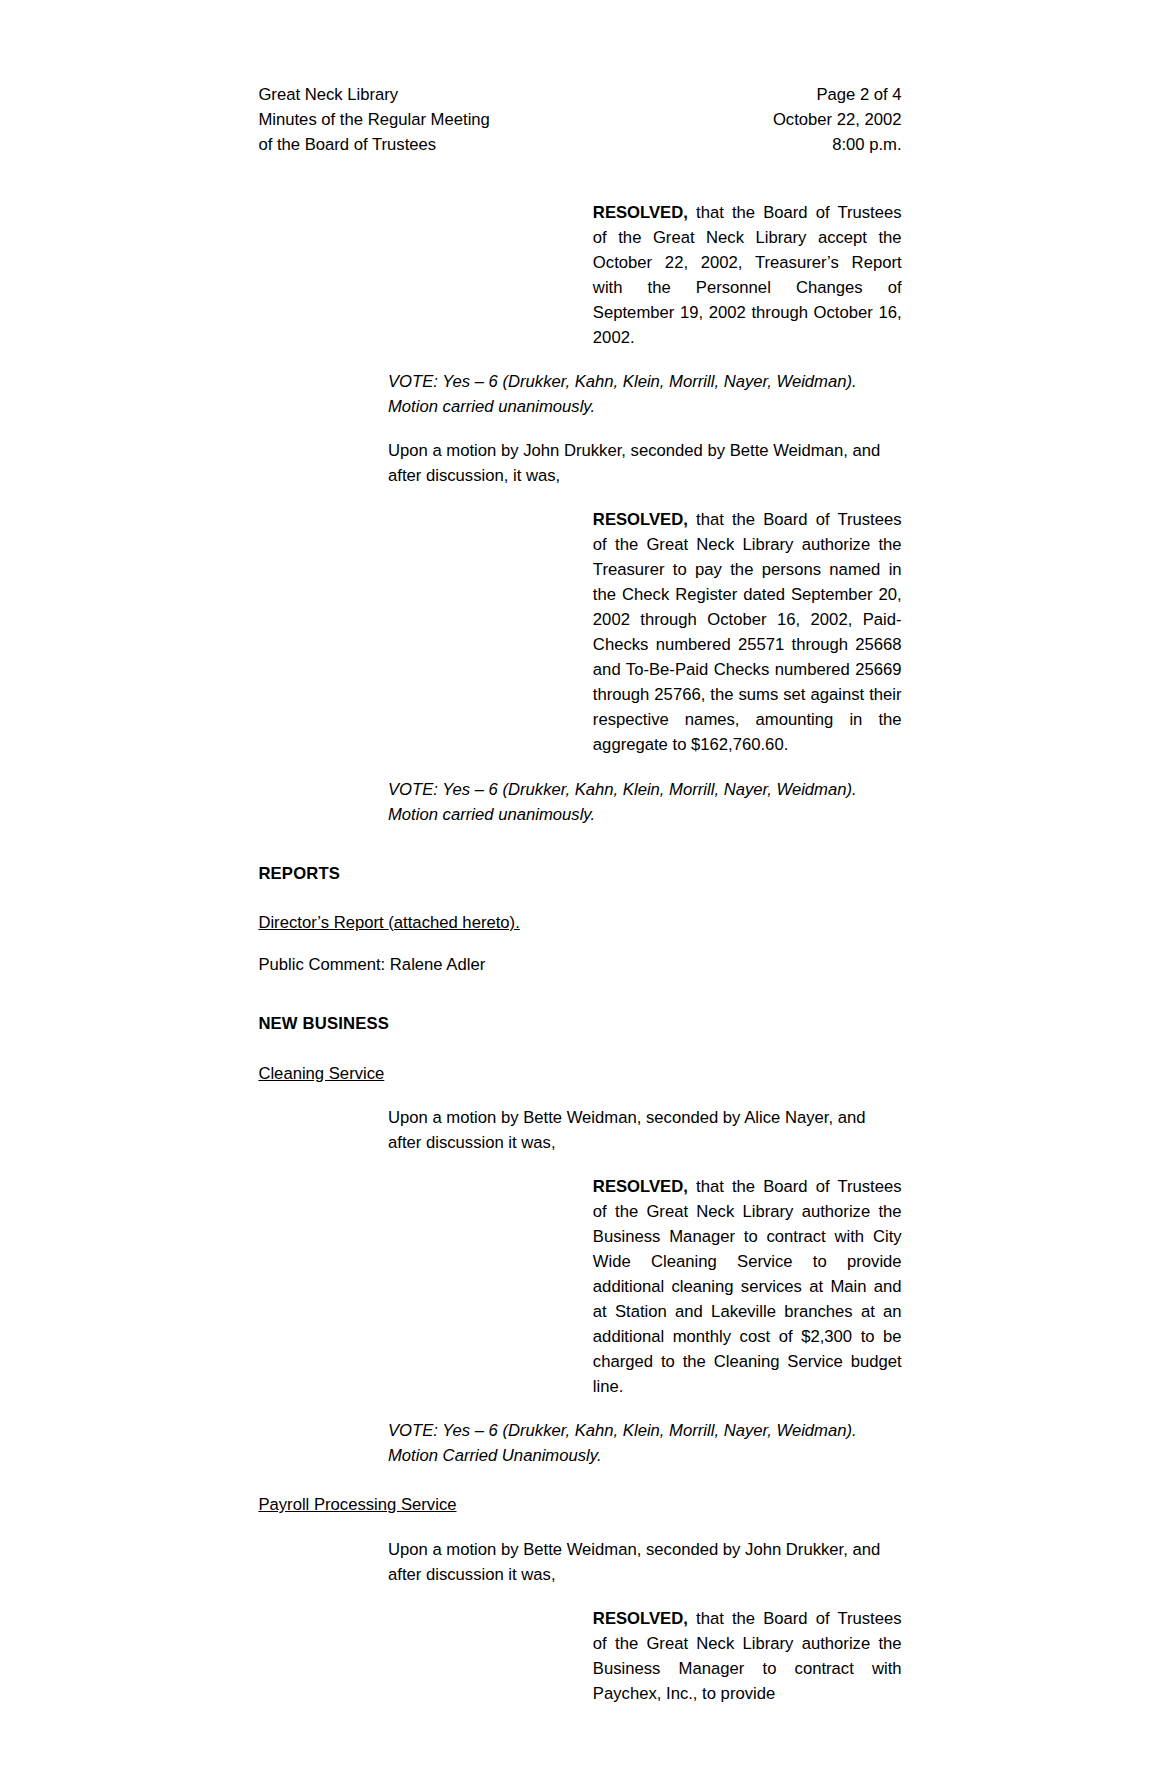| Great Neck Library | Page 2 of 4 |
| Minutes of the Regular Meeting | October 22, 2002 |
| of the Board of Trustees | 8:00 p.m. |
RESOLVED, that the Board of Trustees of the Great Neck Library accept the October 22, 2002, Treasurer’s Report with the Personnel Changes of September 19, 2002 through October 16, 2002.
VOTE: Yes – 6 (Drukker, Kahn, Klein, Morrill, Nayer, Weidman). Motion carried unanimously.
Upon a motion by John Drukker, seconded by Bette Weidman, and after discussion, it was,
RESOLVED, that the Board of Trustees of the Great Neck Library authorize the Treasurer to pay the persons named in the Check Register dated September 20, 2002 through October 16, 2002, Paid-Checks numbered 25571 through 25668 and To-Be-Paid Checks numbered 25669 through 25766, the sums set against their respective names, amounting in the aggregate to $162,760.60.
VOTE: Yes – 6 (Drukker, Kahn, Klein, Morrill, Nayer, Weidman). Motion carried unanimously.
REPORTS
Director’s Report (attached hereto).
Public Comment: Ralene Adler
NEW BUSINESS
Cleaning Service
Upon a motion by Bette Weidman, seconded by Alice Nayer, and after discussion it was,
RESOLVED, that the Board of Trustees of the Great Neck Library authorize the Business Manager to contract with City Wide Cleaning Service to provide additional cleaning services at Main and at Station and Lakeville branches at an additional monthly cost of $2,300 to be charged to the Cleaning Service budget line.
VOTE: Yes – 6 (Drukker, Kahn, Klein, Morrill, Nayer, Weidman). Motion Carried Unanimously.
Payroll Processing Service
Upon a motion by Bette Weidman, seconded by John Drukker, and after discussion it was,
RESOLVED, that the Board of Trustees of the Great Neck Library authorize the Business Manager to contract with Paychex, Inc., to provide